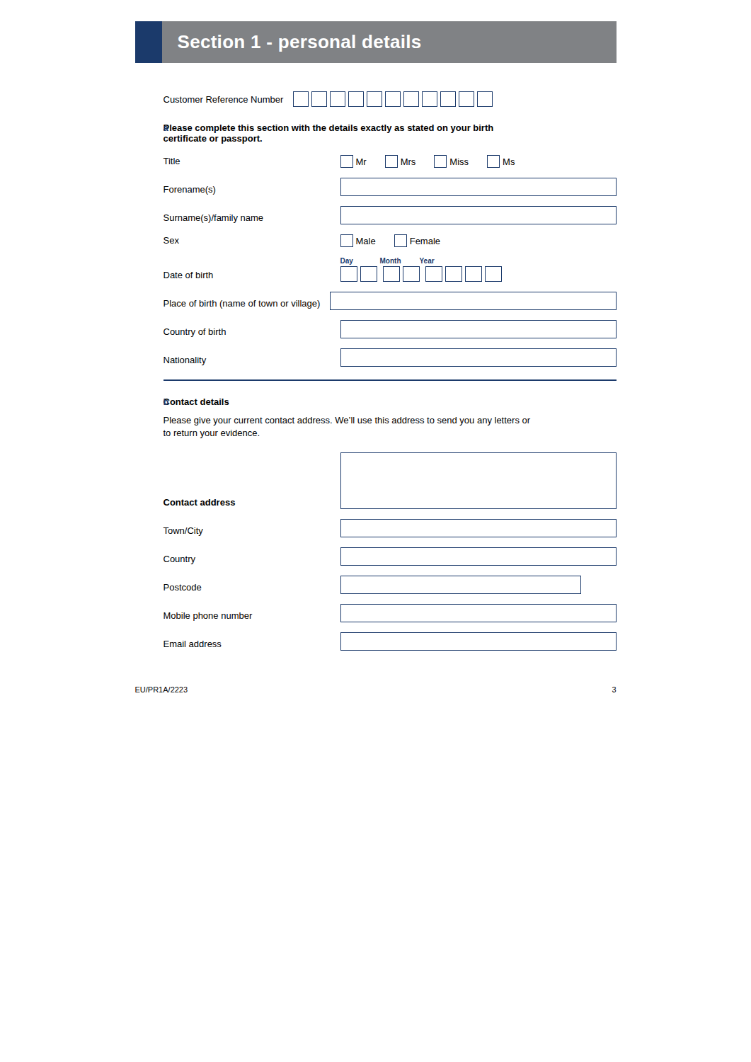Section 1 - personal details
Customer Reference Number
a
Please complete this section with the details exactly as stated on your birth
certificate or passport.
Title
Mr
Mrs
Miss
Ms
Forename(s)
Surname(s)/family name
Sex
Male
Female
Day Month Year
Date of birth
Place of birth (name of town or village)
Country of birth
Nationality
b
Contact details
Please give your current contact address. We’ll use this address to send you any letters or
to return your evidence.
Contact address
Town/City
Country
Postcode
Mobile phone number
Email address
EU/PR1A/2223
3